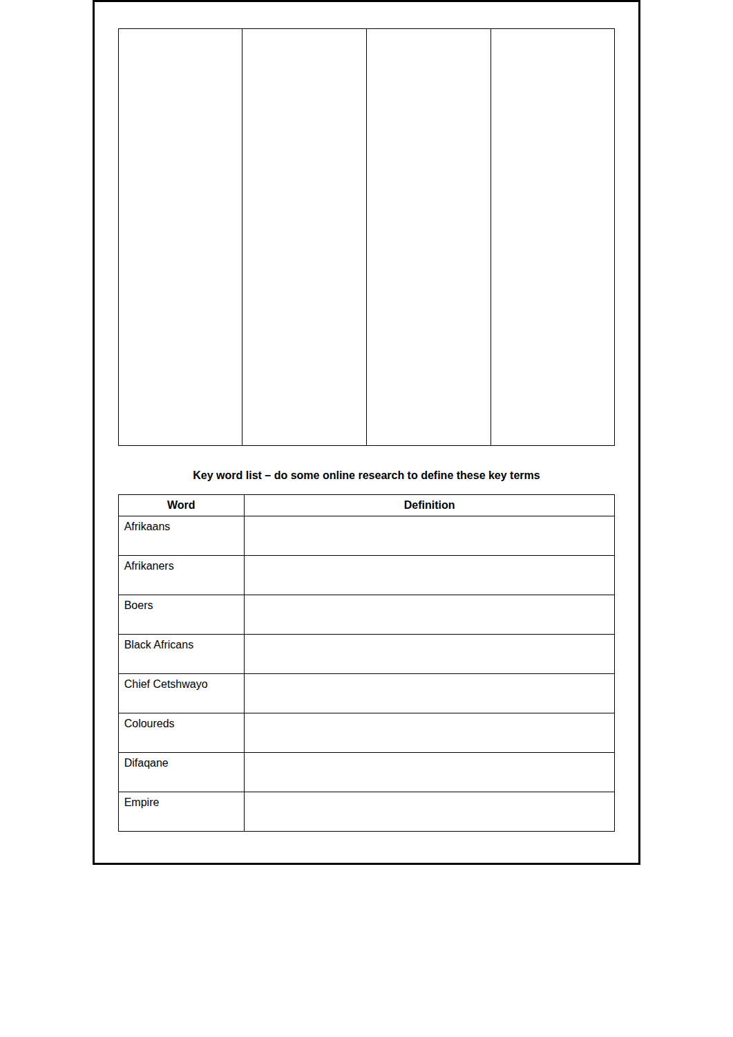Key word list – do some online research to define these key terms
| Word | Definition |
| --- | --- |
| Afrikaans | |
| Afrikaners | |
| Boers | |
| Black Africans | |
| Chief Cetshwayo | |
| Coloureds | |
| Difaqane | |
| Empire | |